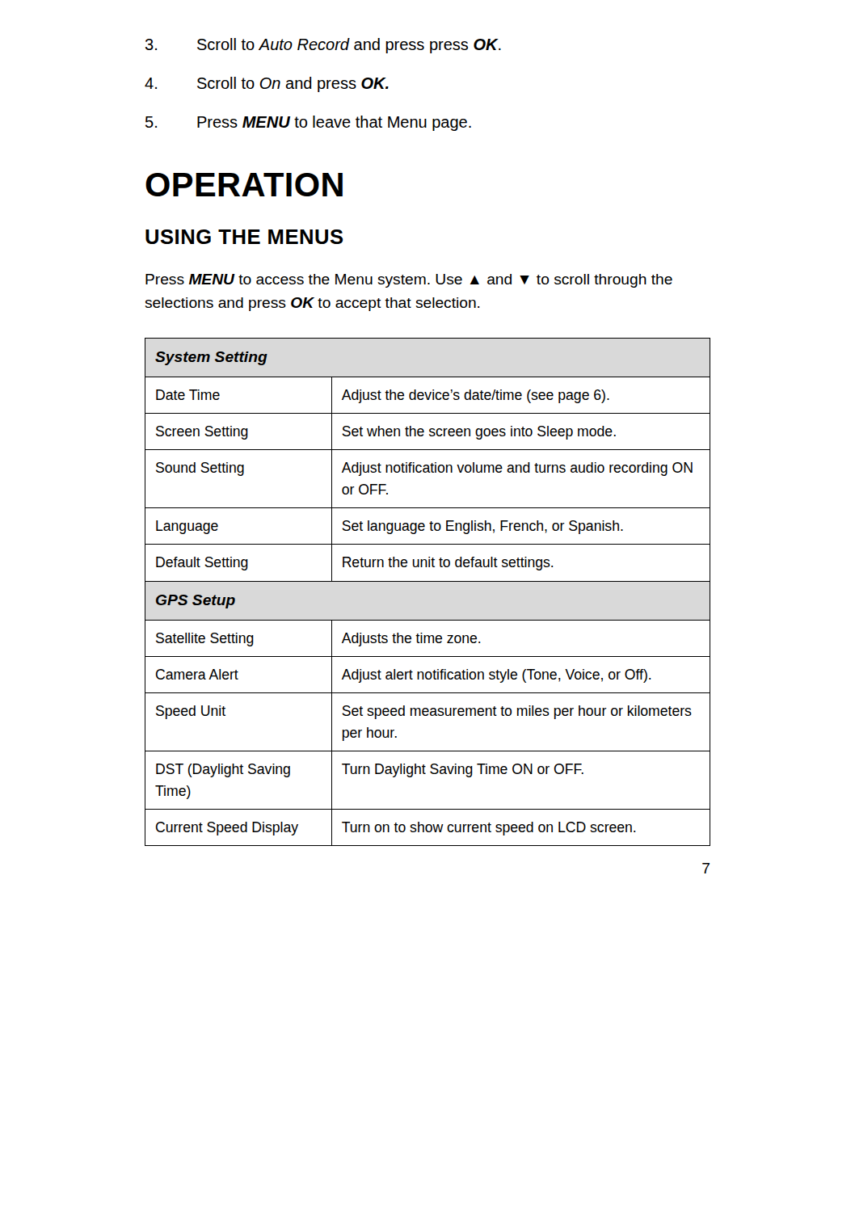Scroll to Auto Record and press press OK.
Scroll to On and press OK.
Press MENU to leave that Menu page.
OPERATION
USING THE MENUS
Press MENU to access the Menu system. Use ▲ and ▼ to scroll through the selections and press OK to accept that selection.
| System Setting |
| --- |
| Date Time | Adjust the device’s date/time (see page 6). |
| Screen Setting | Set when the screen goes into Sleep mode. |
| Sound Setting | Adjust notification volume and turns audio recording ON or OFF. |
| Language | Set language to English, French, or Spanish. |
| Default Setting | Return the unit to default settings. |
| GPS Setup |
| Satellite Setting | Adjusts the time zone. |
| Camera Alert | Adjust alert notification style (Tone, Voice, or Off). |
| Speed Unit | Set speed measurement to miles per hour or kilometers per hour. |
| DST (Daylight Saving Time) | Turn Daylight Saving Time ON or OFF. |
| Current Speed Display | Turn on to show current speed on LCD screen. |
7